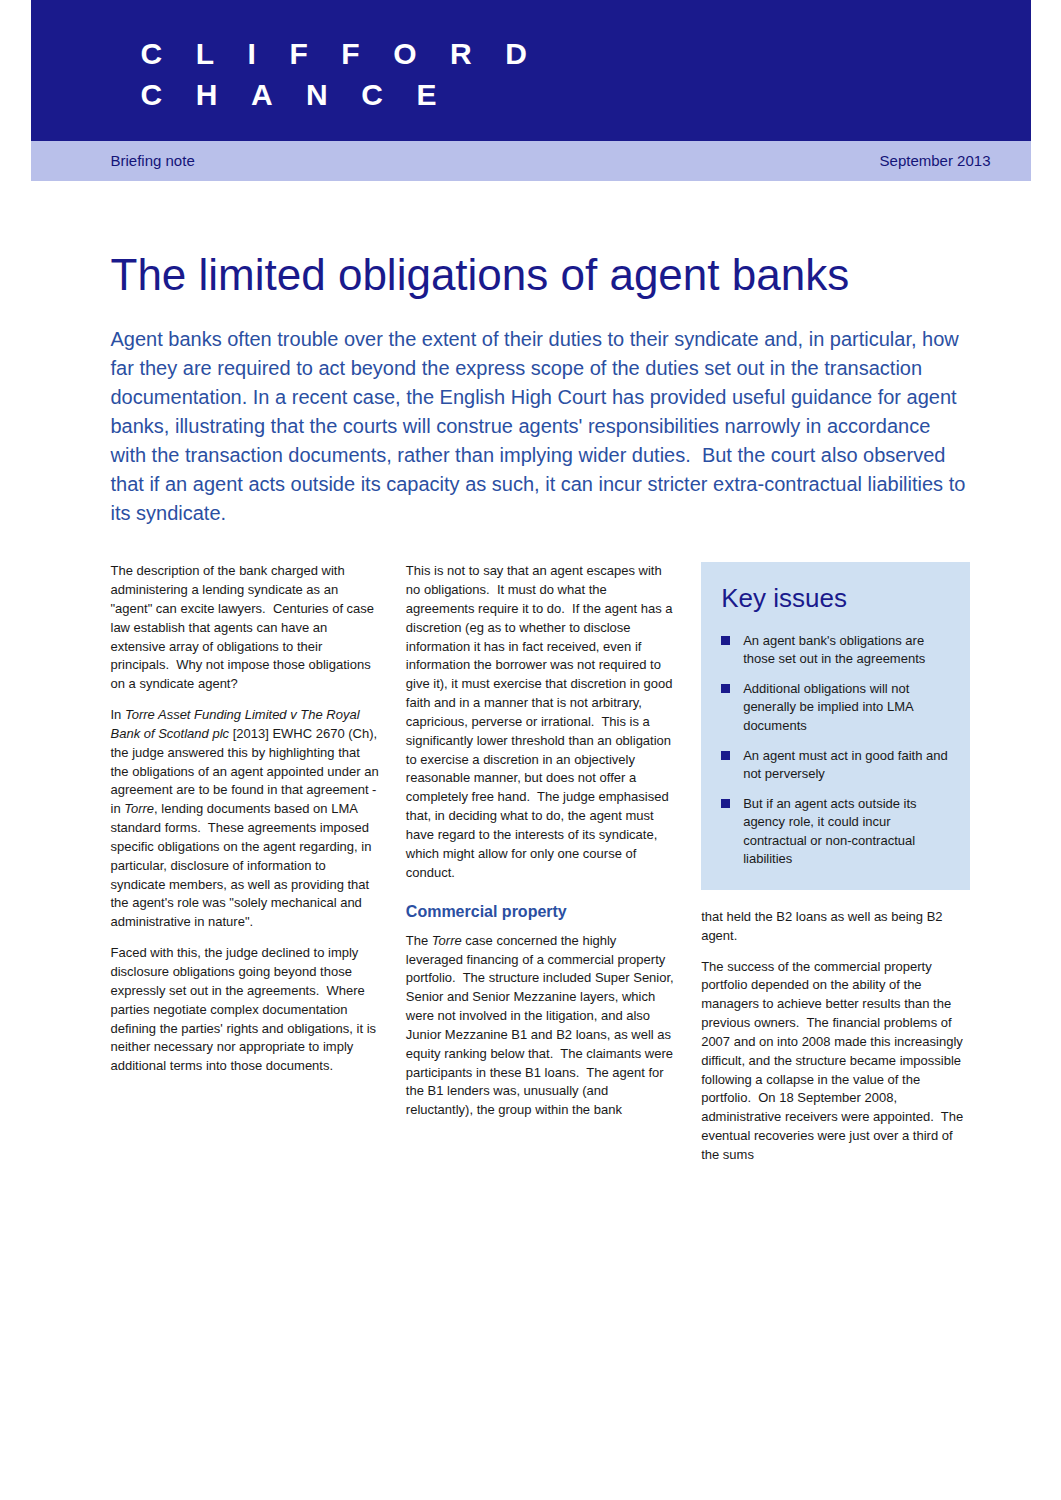C L I F F O R D C H A N C E
Briefing note
September 2013
The limited obligations of agent banks
Agent banks often trouble over the extent of their duties to their syndicate and, in particular, how far they are required to act beyond the express scope of the duties set out in the transaction documentation. In a recent case, the English High Court has provided useful guidance for agent banks, illustrating that the courts will construe agents' responsibilities narrowly in accordance with the transaction documents, rather than implying wider duties. But the court also observed that if an agent acts outside its capacity as such, it can incur stricter extra-contractual liabilities to its syndicate.
The description of the bank charged with administering a lending syndicate as an "agent" can excite lawyers. Centuries of case law establish that agents can have an extensive array of obligations to their principals. Why not impose those obligations on a syndicate agent?
In Torre Asset Funding Limited v The Royal Bank of Scotland plc [2013] EWHC 2670 (Ch), the judge answered this by highlighting that the obligations of an agent appointed under an agreement are to be found in that agreement - in Torre, lending documents based on LMA standard forms. These agreements imposed specific obligations on the agent regarding, in particular, disclosure of information to syndicate members, as well as providing that the agent's role was "solely mechanical and administrative in nature".
Faced with this, the judge declined to imply disclosure obligations going beyond those expressly set out in the agreements. Where parties negotiate complex documentation defining the parties' rights and obligations, it is neither necessary nor appropriate to imply additional terms into those documents.
This is not to say that an agent escapes with no obligations. It must do what the agreements require it to do. If the agent has a discretion (eg as to whether to disclose information it has in fact received, even if information the borrower was not required to give it), it must exercise that discretion in good faith and in a manner that is not arbitrary, capricious, perverse or irrational. This is a significantly lower threshold than an obligation to exercise a discretion in an objectively reasonable manner, but does not offer a completely free hand. The judge emphasised that, in deciding what to do, the agent must have regard to the interests of its syndicate, which might allow for only one course of conduct.
Commercial property
The Torre case concerned the highly leveraged financing of a commercial property portfolio. The structure included Super Senior, Senior and Senior Mezzanine layers, which were not involved in the litigation, and also Junior Mezzanine B1 and B2 loans, as well as equity ranking below that. The claimants were participants in these B1 loans. The agent for the B1 lenders was, unusually (and reluctantly), the group within the bank
Key issues
An agent bank's obligations are those set out in the agreements
Additional obligations will not generally be implied into LMA documents
An agent must act in good faith and not perversely
But if an agent acts outside its agency role, it could incur contractual or non-contractual liabilities
that held the B2 loans as well as being B2 agent.
The success of the commercial property portfolio depended on the ability of the managers to achieve better results than the previous owners. The financial problems of 2007 and on into 2008 made this increasingly difficult, and the structure became impossible following a collapse in the value of the portfolio. On 18 September 2008, administrative receivers were appointed. The eventual recoveries were just over a third of the sums